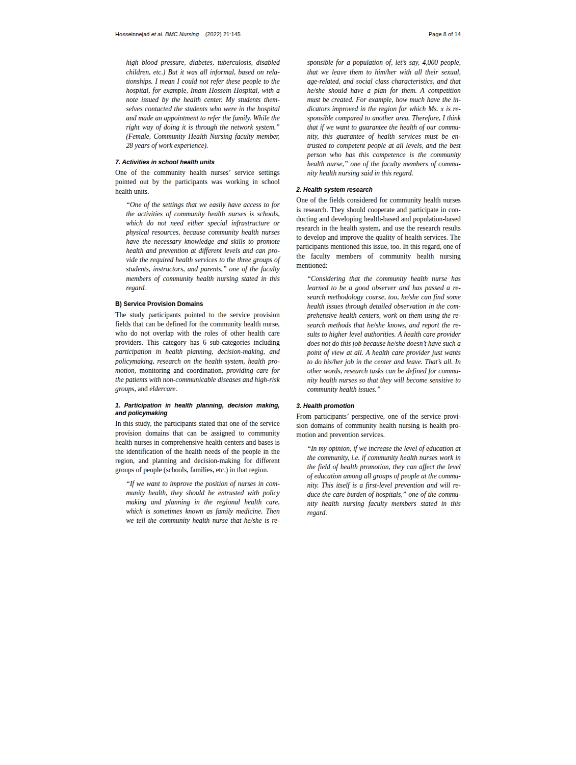Hosseinnejad et al. BMC Nursing (2022) 21:145
Page 8 of 14
high blood pressure, diabetes, tuberculosis, disabled children, etc.) But it was all informal, based on relationships. I mean I could not refer these people to the hospital, for example, Imam Hossein Hospital, with a note issued by the health center. My students themselves contacted the students who were in the hospital and made an appointment to refer the family. While the right way of doing it is through the network system.” (Female, Community Health Nursing faculty member, 28 years of work experience).
7. Activities in school health units
One of the community health nurses’ service settings pointed out by the participants was working in school health units.
“One of the settings that we easily have access to for the activities of community health nurses is schools, which do not need either special infrastructure or physical resources, because community health nurses have the necessary knowledge and skills to promote health and prevention at different levels and can provide the required health services to the three groups of students, instructors, and parents,” one of the faculty members of community health nursing stated in this regard.
B) Service Provision Domains
The study participants pointed to the service provision fields that can be defined for the community health nurse, who do not overlap with the roles of other health care providers. This category has 6 sub-categories including participation in health planning, decision-making, and policymaking, research on the health system, health promotion, monitoring and coordination, providing care for the patients with non-communicable diseases and high-risk groups, and eldercare.
1. Participation in health planning, decision making, and policymaking
In this study, the participants stated that one of the service provision domains that can be assigned to community health nurses in comprehensive health centers and bases is the identification of the health needs of the people in the region, and planning and decision-making for different groups of people (schools, families, etc.) in that region.
“If we want to improve the position of nurses in community health, they should be entrusted with policy making and planning in the regional health care, which is sometimes known as family medicine. Then we tell the community health nurse that he/she is responsible for a population of, let’s say, 4,000 people, that we leave them to him/her with all their sexual, age-related, and social class characteristics, and that he/she should have a plan for them. A competition must be created. For example, how much have the indicators improved in the region for which Ms. x is responsible compared to another area. Therefore, I think that if we want to guarantee the health of our community, this guarantee of health services must be entrusted to competent people at all levels, and the best person who has this competence is the community health nurse,” one of the faculty members of community health nursing said in this regard.
2. Health system research
One of the fields considered for community health nurses is research. They should cooperate and participate in conducting and developing health-based and population-based research in the health system, and use the research results to develop and improve the quality of health services. The participants mentioned this issue, too. In this regard, one of the faculty members of community health nursing mentioned:
“Considering that the community health nurse has learned to be a good observer and has passed a research methodology course, too, he/she can find some health issues through detailed observation in the comprehensive health centers, work on them using the research methods that he/she knows, and report the results to higher level authorities. A health care provider does not do this job because he/she doesn’t have such a point of view at all. A health care provider just wants to do his/her job in the center and leave. That’s all. In other words, research tasks can be defined for community health nurses so that they will become sensitive to community health issues.”
3. Health promotion
From participants’ perspective, one of the service provision domains of community health nursing is health promotion and prevention services.
“In my opinion, if we increase the level of education at the community, i.e. if community health nurses work in the field of health promotion, they can affect the level of education among all groups of people at the community. This itself is a first-level prevention and will reduce the care burden of hospitals,” one of the community health nursing faculty members stated in this regard.